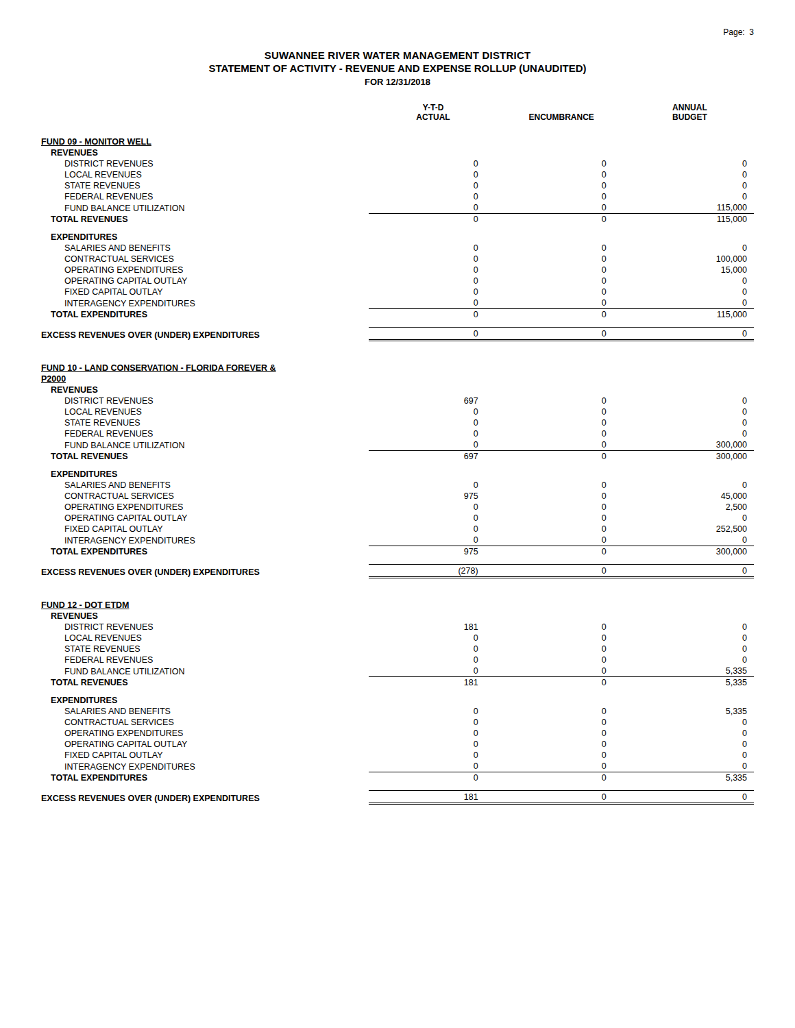Page: 3
SUWANNEE RIVER WATER MANAGEMENT DISTRICT
STATEMENT OF ACTIVITY - REVENUE AND EXPENSE ROLLUP (UNAUDITED)
FOR 12/31/2018
| | Y-T-D ACTUAL | ENCUMBRANCE | ANNUAL BUDGET |
| --- | --- | --- | --- |
| FUND 09 - MONITOR WELL |
| REVENUES | | | |
| DISTRICT REVENUES | 0 | 0 | 0 |
| LOCAL REVENUES | 0 | 0 | 0 |
| STATE REVENUES | 0 | 0 | 0 |
| FEDERAL REVENUES | 0 | 0 | 0 |
| FUND BALANCE UTILIZATION | 0 | 0 | 115,000 |
| TOTAL REVENUES | 0 | 0 | 115,000 |
| EXPENDITURES | | | |
| SALARIES AND BENEFITS | 0 | 0 | 0 |
| CONTRACTUAL SERVICES | 0 | 0 | 100,000 |
| OPERATING EXPENDITURES | 0 | 0 | 15,000 |
| OPERATING CAPITAL OUTLAY | 0 | 0 | 0 |
| FIXED CAPITAL OUTLAY | 0 | 0 | 0 |
| INTERAGENCY EXPENDITURES | 0 | 0 | 0 |
| TOTAL EXPENDITURES | 0 | 0 | 115,000 |
| EXCESS REVENUES OVER (UNDER) EXPENDITURES | 0 | 0 | 0 |
| FUND 10 - LAND CONSERVATION - FLORIDA FOREVER & |
| P2000 |
| REVENUES | | | |
| DISTRICT REVENUES | 697 | 0 | 0 |
| LOCAL REVENUES | 0 | 0 | 0 |
| STATE REVENUES | 0 | 0 | 0 |
| FEDERAL REVENUES | 0 | 0 | 0 |
| FUND BALANCE UTILIZATION | 0 | 0 | 300,000 |
| TOTAL REVENUES | 697 | 0 | 300,000 |
| EXPENDITURES | | | |
| SALARIES AND BENEFITS | 0 | 0 | 0 |
| CONTRACTUAL SERVICES | 975 | 0 | 45,000 |
| OPERATING EXPENDITURES | 0 | 0 | 2,500 |
| OPERATING CAPITAL OUTLAY | 0 | 0 | 0 |
| FIXED CAPITAL OUTLAY | 0 | 0 | 252,500 |
| INTERAGENCY EXPENDITURES | 0 | 0 | 0 |
| TOTAL EXPENDITURES | 975 | 0 | 300,000 |
| EXCESS REVENUES OVER (UNDER) EXPENDITURES | (278) | 0 | 0 |
| FUND 12 - DOT ETDM |
| REVENUES | | | |
| DISTRICT REVENUES | 181 | 0 | 0 |
| LOCAL REVENUES | 0 | 0 | 0 |
| STATE REVENUES | 0 | 0 | 0 |
| FEDERAL REVENUES | 0 | 0 | 0 |
| FUND BALANCE UTILIZATION | 0 | 0 | 5,335 |
| TOTAL REVENUES | 181 | 0 | 5,335 |
| EXPENDITURES | | | |
| SALARIES AND BENEFITS | 0 | 0 | 5,335 |
| CONTRACTUAL SERVICES | 0 | 0 | 0 |
| OPERATING EXPENDITURES | 0 | 0 | 0 |
| OPERATING CAPITAL OUTLAY | 0 | 0 | 0 |
| FIXED CAPITAL OUTLAY | 0 | 0 | 0 |
| INTERAGENCY EXPENDITURES | 0 | 0 | 0 |
| TOTAL EXPENDITURES | 0 | 0 | 5,335 |
| EXCESS REVENUES OVER (UNDER) EXPENDITURES | 181 | 0 | 0 |